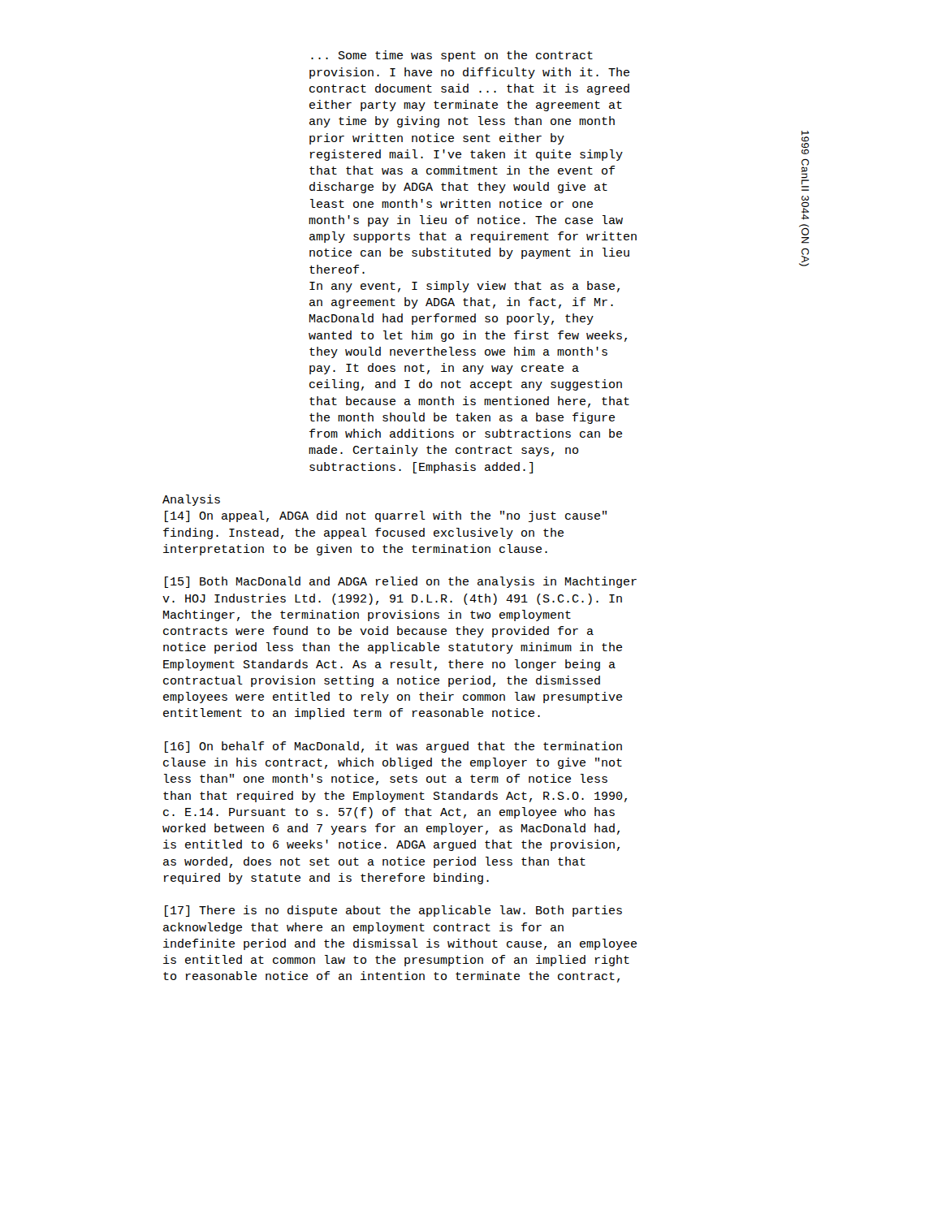1999 CanLII 3044 (ON CA)
... Some time was spent on the contract provision. I have no difficulty with it. The contract document said ... that it is agreed either party may terminate the agreement at any time by giving not less than one month prior written notice sent either by registered mail. I've taken it quite simply that that was a commitment in the event of discharge by ADGA that they would give at least one month's written notice or one month's pay in lieu of notice. The case law amply supports that a requirement for written notice can be substituted by payment in lieu thereof. In any event, I simply view that as a base, an agreement by ADGA that, in fact, if Mr. MacDonald had performed so poorly, they wanted to let him go in the first few weeks, they would nevertheless owe him a month's pay. It does not, in any way create a ceiling, and I do not accept any suggestion that because a month is mentioned here, that the month should be taken as a base figure from which additions or subtractions can be made. Certainly the contract says, no subtractions. [Emphasis added.]
Analysis
[14] On appeal, ADGA did not quarrel with the "no just cause" finding. Instead, the appeal focused exclusively on the interpretation to be given to the termination clause.
[15] Both MacDonald and ADGA relied on the analysis in Machtinger v. HOJ Industries Ltd. (1992), 91 D.L.R. (4th) 491 (S.C.C.). In Machtinger, the termination provisions in two employment contracts were found to be void because they provided for a notice period less than the applicable statutory minimum in the Employment Standards Act. As a result, there no longer being a contractual provision setting a notice period, the dismissed employees were entitled to rely on their common law presumptive entitlement to an implied term of reasonable notice.
[16] On behalf of MacDonald, it was argued that the termination clause in his contract, which obliged the employer to give "not less than" one month's notice, sets out a term of notice less than that required by the Employment Standards Act, R.S.O. 1990, c. E.14. Pursuant to s. 57(f) of that Act, an employee who has worked between 6 and 7 years for an employer, as MacDonald had, is entitled to 6 weeks' notice. ADGA argued that the provision, as worded, does not set out a notice period less than that required by statute and is therefore binding.
[17] There is no dispute about the applicable law. Both parties acknowledge that where an employment contract is for an indefinite period and the dismissal is without cause, an employee is entitled at common law to the presumption of an implied right to reasonable notice of an intention to terminate the contract,